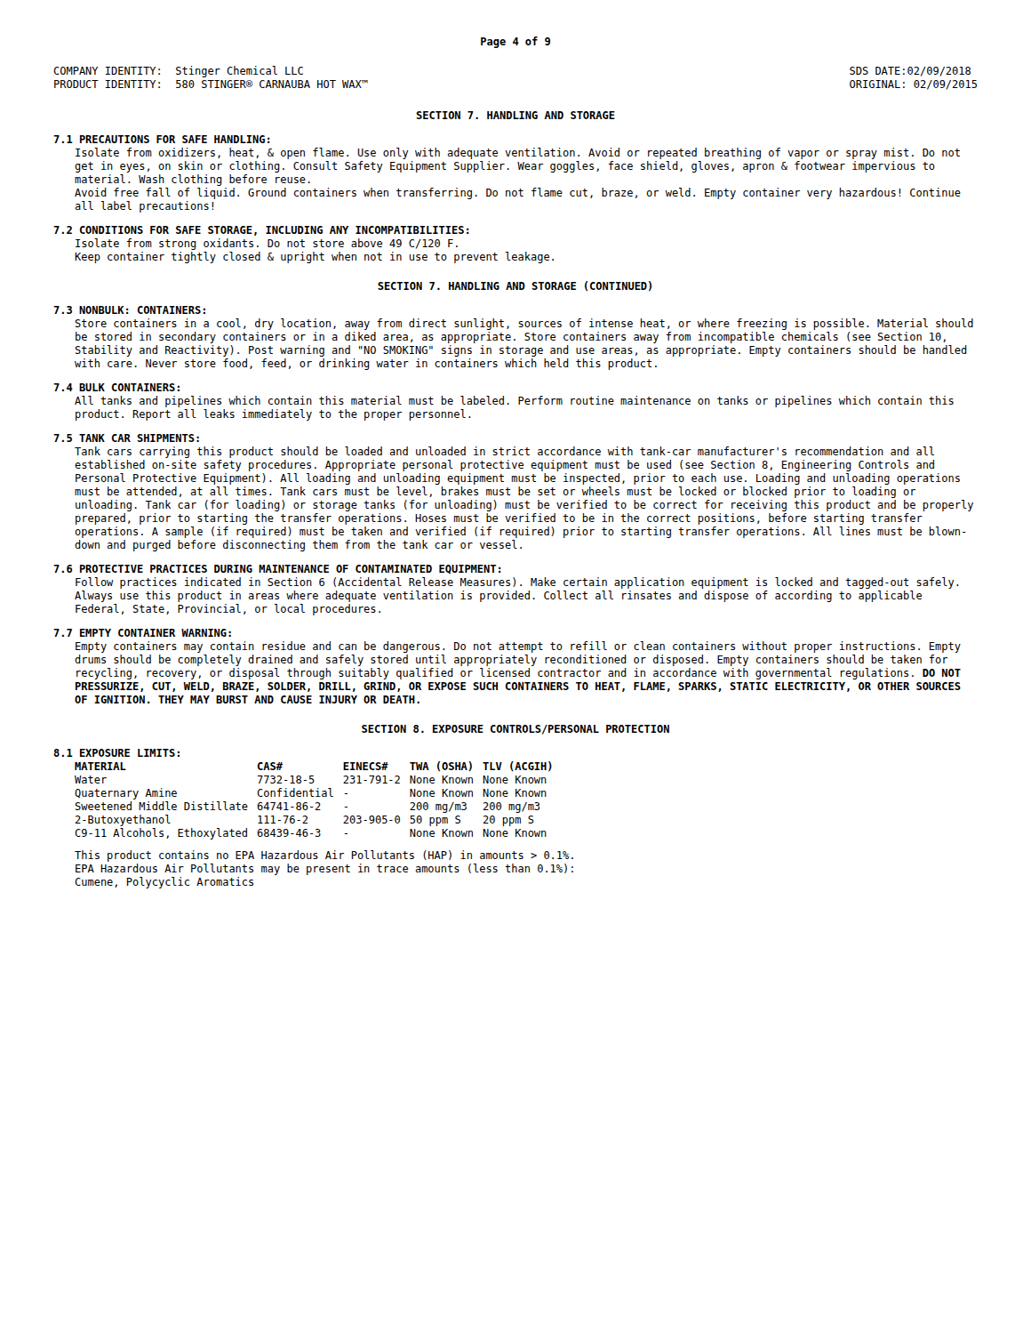Page 4 of 9
COMPANY IDENTITY: Stinger Chemical LLC PRODUCT IDENTITY: 580 STINGER® CARNAUBA HOT WAX™
SDS DATE:02/09/2018 ORIGINAL: 02/09/2015
SECTION 7. HANDLING AND STORAGE
7.1 PRECAUTIONS FOR SAFE HANDLING:
Isolate from oxidizers, heat, & open flame. Use only with adequate ventilation. Avoid or repeated breathing of vapor or spray mist. Do not get in eyes, on skin or clothing. Consult Safety Equipment Supplier. Wear goggles, face shield, gloves, apron & footwear impervious to material. Wash clothing before reuse. Avoid free fall of liquid. Ground containers when transferring. Do not flame cut, braze, or weld. Empty container very hazardous! Continue all label precautions!
7.2 CONDITIONS FOR SAFE STORAGE, INCLUDING ANY INCOMPATIBILITIES:
Isolate from strong oxidants. Do not store above 49 C/120 F. Keep container tightly closed & upright when not in use to prevent leakage.
SECTION 7. HANDLING AND STORAGE (CONTINUED)
7.3 NONBULK: CONTAINERS:
Store containers in a cool, dry location, away from direct sunlight, sources of intense heat, or where freezing is possible. Material should be stored in secondary containers or in a diked area, as appropriate. Store containers away from incompatible chemicals (see Section 10, Stability and Reactivity). Post warning and "NO SMOKING" signs in storage and use areas, as appropriate. Empty containers should be handled with care. Never store food, feed, or drinking water in containers which held this product.
7.4 BULK CONTAINERS:
All tanks and pipelines which contain this material must be labeled. Perform routine maintenance on tanks or pipelines which contain this product. Report all leaks immediately to the proper personnel.
7.5 TANK CAR SHIPMENTS:
Tank cars carrying this product should be loaded and unloaded in strict accordance with tank-car manufacturer's recommendation and all established on-site safety procedures. Appropriate personal protective equipment must be used (see Section 8, Engineering Controls and Personal Protective Equipment). All loading and unloading equipment must be inspected, prior to each use. Loading and unloading operations must be attended, at all times. Tank cars must be level, brakes must be set or wheels must be locked or blocked prior to loading or unloading. Tank car (for loading) or storage tanks (for unloading) must be verified to be correct for receiving this product and be properly prepared, prior to starting the transfer operations. Hoses must be verified to be in the correct positions, before starting transfer operations. A sample (if required) must be taken and verified (if required) prior to starting transfer operations. All lines must be blown-down and purged before disconnecting them from the tank car or vessel.
7.6 PROTECTIVE PRACTICES DURING MAINTENANCE OF CONTAMINATED EQUIPMENT:
Follow practices indicated in Section 6 (Accidental Release Measures). Make certain application equipment is locked and tagged-out safely. Always use this product in areas where adequate ventilation is provided. Collect all rinsates and dispose of according to applicable Federal, State, Provincial, or local procedures.
7.7 EMPTY CONTAINER WARNING:
Empty containers may contain residue and can be dangerous. Do not attempt to refill or clean containers without proper instructions. Empty drums should be completely drained and safely stored until appropriately reconditioned or disposed. Empty containers should be taken for recycling, recovery, or disposal through suitably qualified or licensed contractor and in accordance with governmental regulations. DO NOT PRESSURIZE, CUT, WELD, BRAZE, SOLDER, DRILL, GRIND, OR EXPOSE SUCH CONTAINERS TO HEAT, FLAME, SPARKS, STATIC ELECTRICITY, OR OTHER SOURCES OF IGNITION. THEY MAY BURST AND CAUSE INJURY OR DEATH.
SECTION 8. EXPOSURE CONTROLS/PERSONAL PROTECTION
8.1 EXPOSURE LIMITS:
| MATERIAL | CAS# | EINECS# | TWA (OSHA) | TLV (ACGIH) |
| --- | --- | --- | --- | --- |
| Water | 7732-18-5 | 231-791-2 | None Known | None Known |
| Quaternary Amine | Confidential | - | None Known | None Known |
| Sweetened Middle Distillate | 64741-86-2 | - | 200 mg/m3 | 200 mg/m3 |
| 2-Butoxyethanol | 111-76-2 | 203-905-0 | 50 ppm S | 20 ppm S |
| C9-11 Alcohols, Ethoxylated | 68439-46-3 | - | None Known | None Known |
This product contains no EPA Hazardous Air Pollutants (HAP) in amounts > 0.1%. EPA Hazardous Air Pollutants may be present in trace amounts (less than 0.1%): Cumene, Polycyclic Aromatics